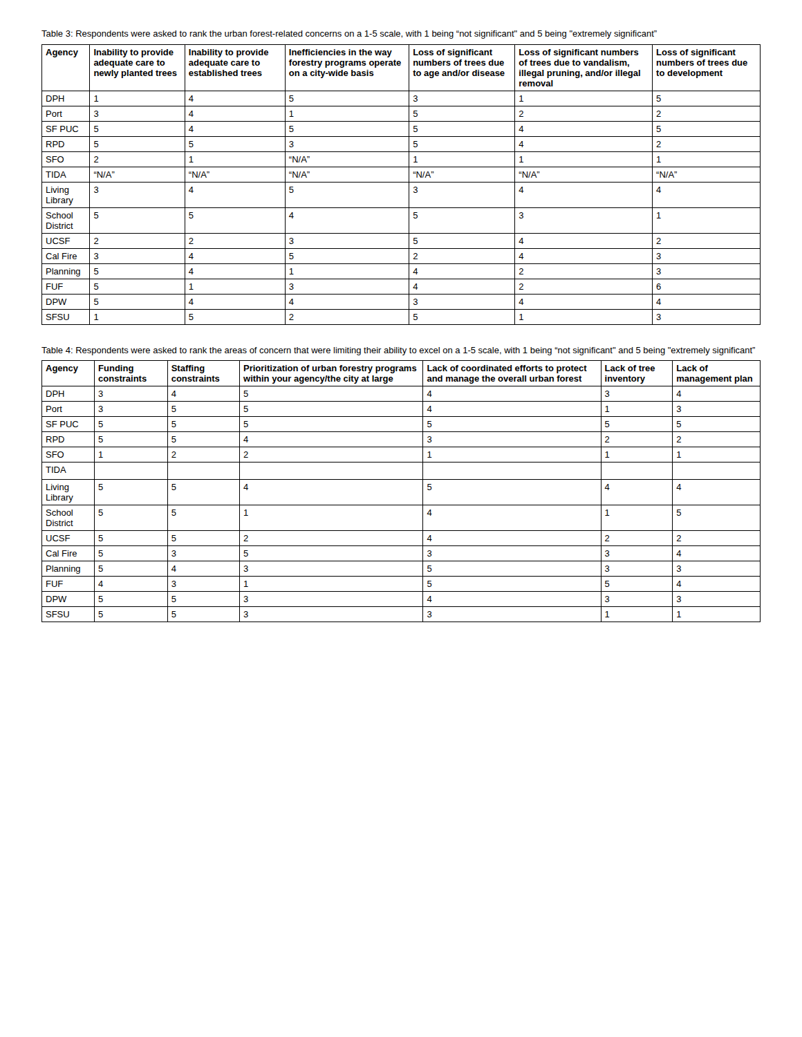Table 3: Respondents were asked to rank the urban forest-related concerns on a 1-5 scale, with 1 being “not significant" and 5 being "extremely significant”
| Agency | Inability to provide adequate care to newly planted trees | Inability to provide adequate care to established trees | Inefficiencies in the way forestry programs operate on a city-wide basis | Loss of significant numbers of trees due to age and/or disease | Loss of significant numbers of trees due to vandalism, illegal pruning, and/or illegal removal | Loss of significant numbers of trees due to development |
| --- | --- | --- | --- | --- | --- | --- |
| DPH | 1 | 4 | 5 | 3 | 1 | 5 |
| Port | 3 | 4 | 1 | 5 | 2 | 2 |
| SF PUC | 5 | 4 | 5 | 5 | 4 | 5 |
| RPD | 5 | 5 | 3 | 5 | 4 | 2 |
| SFO | 2 | 1 | “N/A” | 1 | 1 | 1 |
| TIDA | “N/A” | “N/A” | “N/A” | “N/A” | “N/A” | “N/A” |
| Living Library | 3 | 4 | 5 | 3 | 4 | 4 |
| School District | 5 | 5 | 4 | 5 | 3 | 1 |
| UCSF | 2 | 2 | 3 | 5 | 4 | 2 |
| Cal Fire | 3 | 4 | 5 | 2 | 4 | 3 |
| Planning | 5 | 4 | 1 | 4 | 2 | 3 |
| FUF | 5 | 1 | 3 | 4 | 2 | 6 |
| DPW | 5 | 4 | 4 | 3 | 4 | 4 |
| SFSU | 1 | 5 | 2 | 5 | 1 | 3 |
Table 4: Respondents were asked to rank the areas of concern that were limiting their ability to excel on a 1-5 scale, with 1 being “not significant" and 5 being "extremely significant”
| Agency | Funding constraints | Staffing constraints | Prioritization of urban forestry programs within your agency/the city at large | Lack of coordinated efforts to protect and manage the overall urban forest | Lack of tree inventory | Lack of management plan |
| --- | --- | --- | --- | --- | --- | --- |
| DPH | 3 | 4 | 5 | 4 | 3 | 4 |
| Port | 3 | 5 | 5 | 4 | 1 | 3 |
| SF PUC | 5 | 5 | 5 | 5 | 5 | 5 |
| RPD | 5 | 5 | 4 | 3 | 2 | 2 |
| SFO | 1 | 2 | 2 | 1 | 1 | 1 |
| TIDA | | | | | | |
| Living Library | 5 | 5 | 4 | 5 | 4 | 4 |
| School District | 5 | 5 | 1 | 4 | 1 | 5 |
| UCSF | 5 | 5 | 2 | 4 | 2 | 2 |
| Cal Fire | 5 | 3 | 5 | 3 | 3 | 4 |
| Planning | 5 | 4 | 3 | 5 | 3 | 3 |
| FUF | 4 | 3 | 1 | 5 | 5 | 4 |
| DPW | 5 | 5 | 3 | 4 | 3 | 3 |
| SFSU | 5 | 5 | 3 | 3 | 1 | 1 |